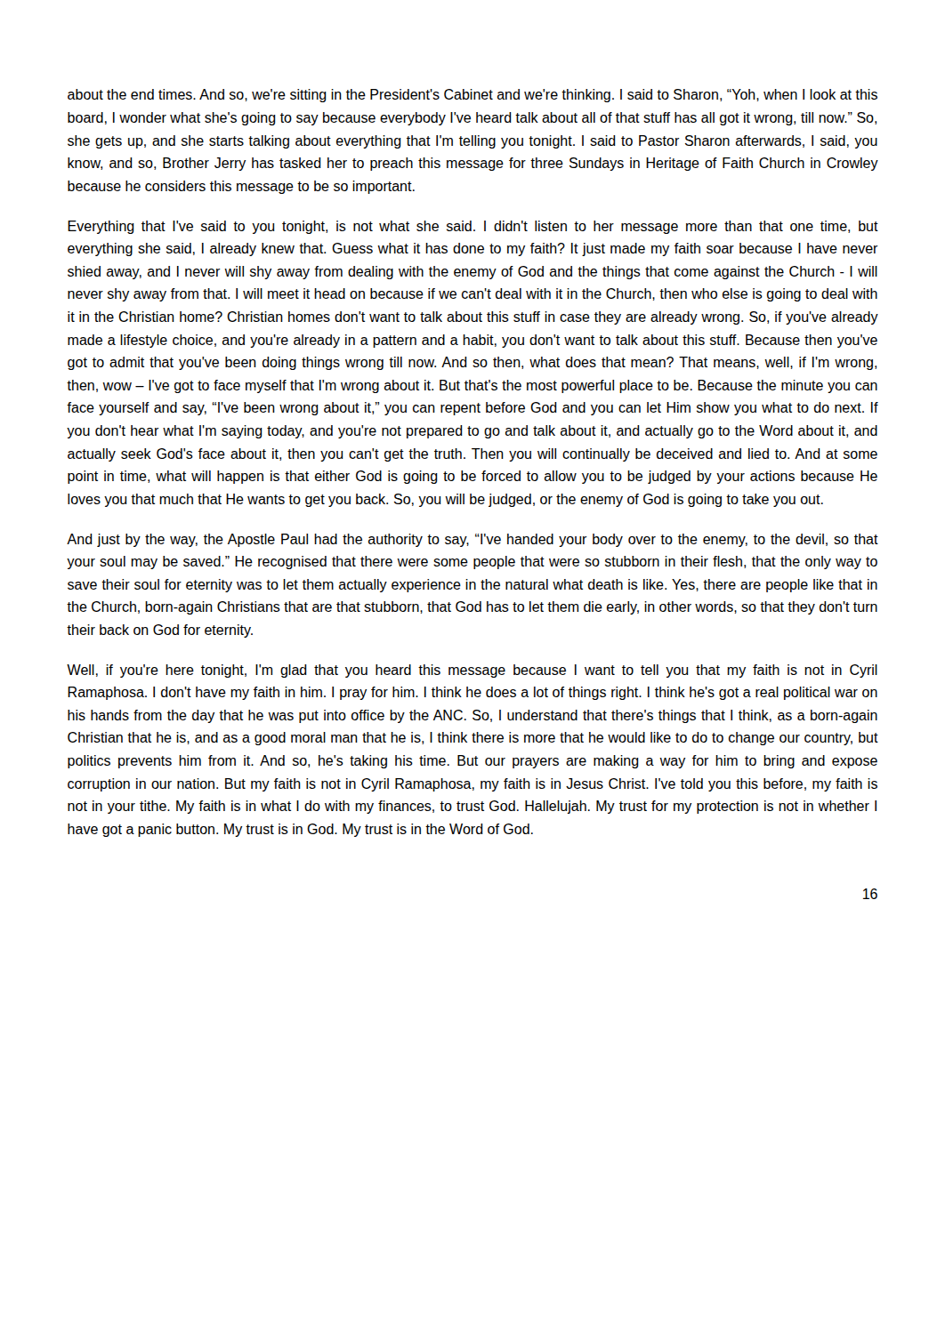about the end times. And so, we're sitting in the President's Cabinet and we're thinking. I said to Sharon, “Yoh, when I look at this board, I wonder what she's going to say because everybody I've heard talk about all of that stuff has all got it wrong, till now.” So, she gets up, and she starts talking about everything that I'm telling you tonight. I said to Pastor Sharon afterwards, I said, you know, and so, Brother Jerry has tasked her to preach this message for three Sundays in Heritage of Faith Church in Crowley because he considers this message to be so important.
Everything that I've said to you tonight, is not what she said. I didn't listen to her message more than that one time, but everything she said, I already knew that. Guess what it has done to my faith? It just made my faith soar because I have never shied away, and I never will shy away from dealing with the enemy of God and the things that come against the Church - I will never shy away from that. I will meet it head on because if we can't deal with it in the Church, then who else is going to deal with it in the Christian home? Christian homes don't want to talk about this stuff in case they are already wrong. So, if you've already made a lifestyle choice, and you're already in a pattern and a habit, you don't want to talk about this stuff. Because then you've got to admit that you've been doing things wrong till now. And so then, what does that mean? That means, well, if I'm wrong, then, wow – I've got to face myself that I'm wrong about it. But that's the most powerful place to be. Because the minute you can face yourself and say, “I've been wrong about it,” you can repent before God and you can let Him show you what to do next. If you don't hear what I'm saying today, and you're not prepared to go and talk about it, and actually go to the Word about it, and actually seek God's face about it, then you can't get the truth. Then you will continually be deceived and lied to. And at some point in time, what will happen is that either God is going to be forced to allow you to be judged by your actions because He loves you that much that He wants to get you back. So, you will be judged, or the enemy of God is going to take you out.
And just by the way, the Apostle Paul had the authority to say, “I've handed your body over to the enemy, to the devil, so that your soul may be saved.” He recognised that there were some people that were so stubborn in their flesh, that the only way to save their soul for eternity was to let them actually experience in the natural what death is like. Yes, there are people like that in the Church, born-again Christians that are that stubborn, that God has to let them die early, in other words, so that they don't turn their back on God for eternity.
Well, if you're here tonight, I'm glad that you heard this message because I want to tell you that my faith is not in Cyril Ramaphosa. I don't have my faith in him. I pray for him. I think he does a lot of things right. I think he's got a real political war on his hands from the day that he was put into office by the ANC. So, I understand that there's things that I think, as a born-again Christian that he is, and as a good moral man that he is, I think there is more that he would like to do to change our country, but politics prevents him from it. And so, he's taking his time. But our prayers are making a way for him to bring and expose corruption in our nation. But my faith is not in Cyril Ramaphosa, my faith is in Jesus Christ. I've told you this before, my faith is not in your tithe. My faith is in what I do with my finances, to trust God. Hallelujah. My trust for my protection is not in whether I have got a panic button. My trust is in God. My trust is in the Word of God.
16